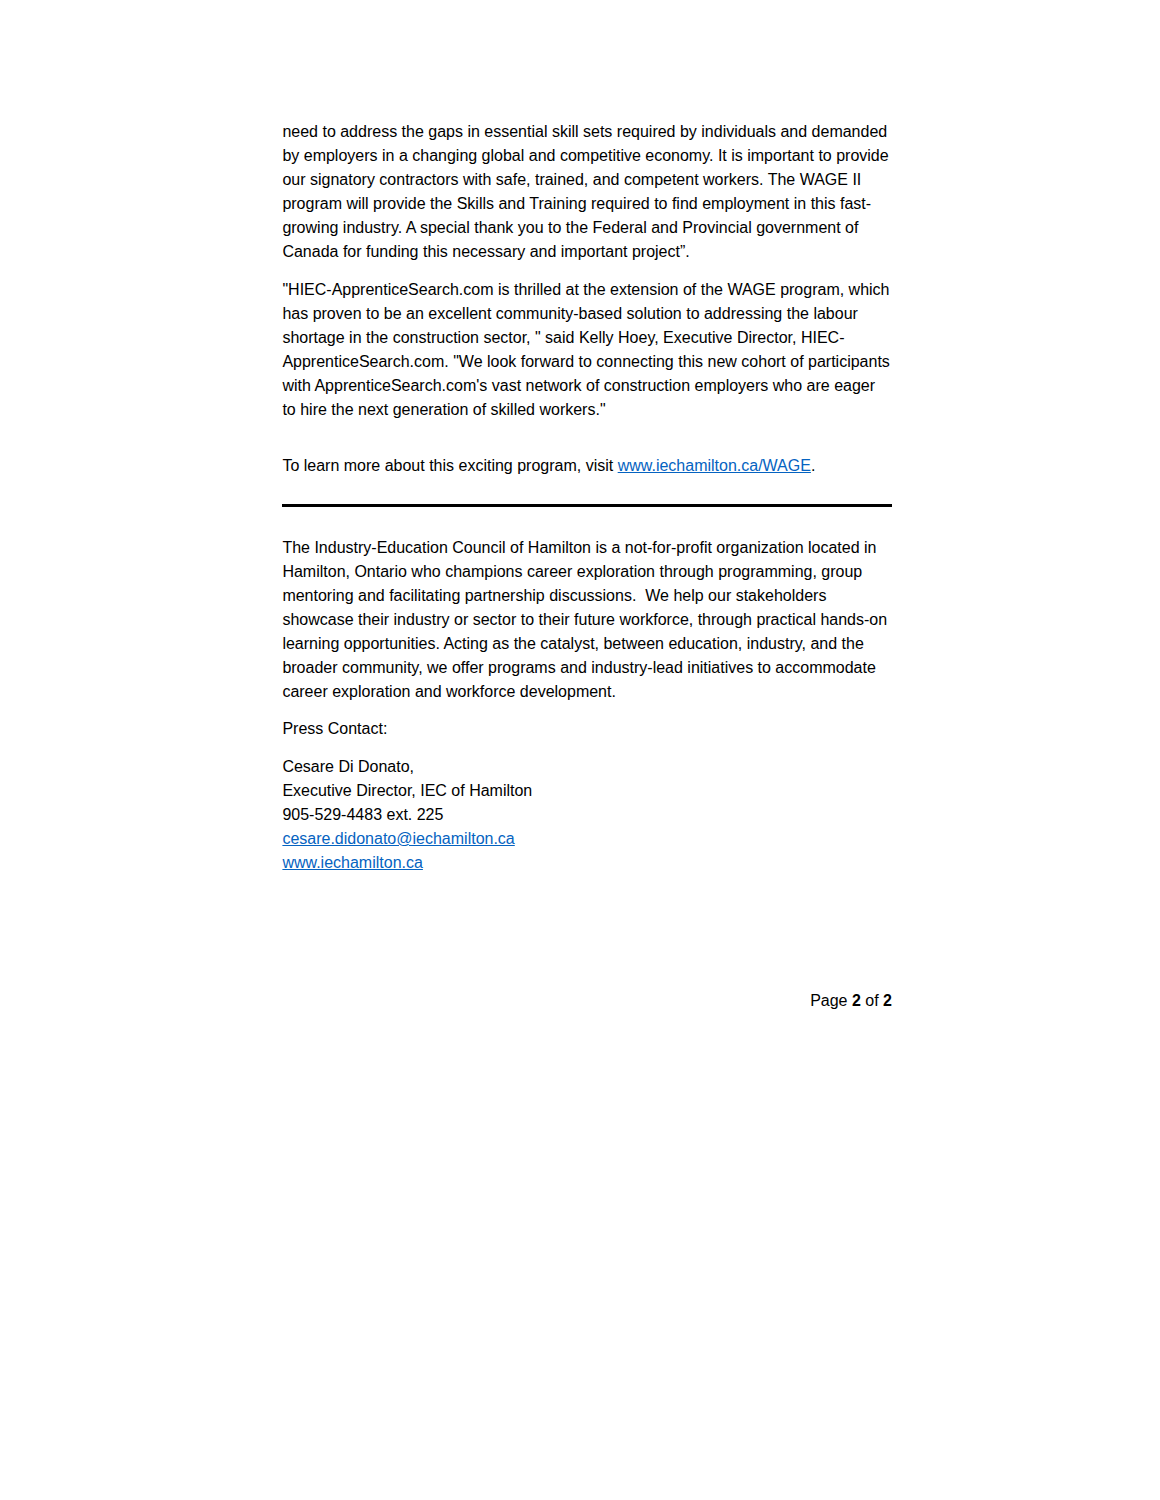need to address the gaps in essential skill sets required by individuals and demanded by employers in a changing global and competitive economy. It is important to provide our signatory contractors with safe, trained, and competent workers. The WAGE II program will provide the Skills and Training required to find employment in this fast-growing industry. A special thank you to the Federal and Provincial government of Canada for funding this necessary and important project”.
"HIEC-ApprenticeSearch.com is thrilled at the extension of the WAGE program, which has proven to be an excellent community-based solution to addressing the labour shortage in the construction sector, " said Kelly Hoey, Executive Director, HIEC-ApprenticeSearch.com. "We look forward to connecting this new cohort of participants with ApprenticeSearch.com's vast network of construction employers who are eager to hire the next generation of skilled workers."
To learn more about this exciting program, visit www.iechamilton.ca/WAGE.
The Industry-Education Council of Hamilton is a not-for-profit organization located in Hamilton, Ontario who champions career exploration through programming, group mentoring and facilitating partnership discussions. We help our stakeholders showcase their industry or sector to their future workforce, through practical hands-on learning opportunities. Acting as the catalyst, between education, industry, and the broader community, we offer programs and industry-lead initiatives to accommodate career exploration and workforce development.
Press Contact:
Cesare Di Donato,
Executive Director, IEC of Hamilton
905-529-4483 ext. 225
cesare.didonato@iechamilton.ca
www.iechamilton.ca
Page 2 of 2